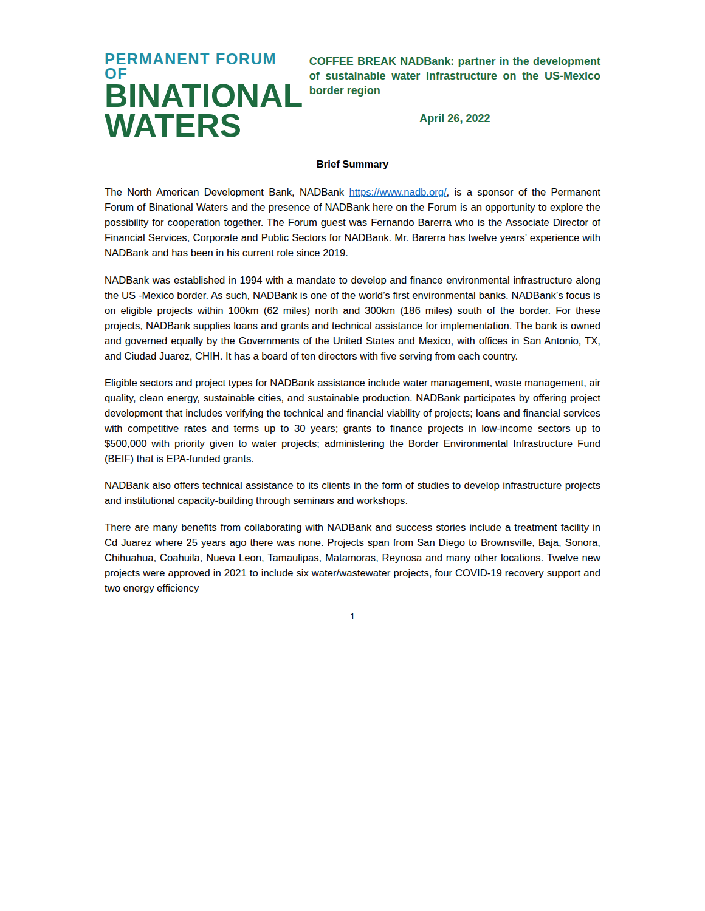PERMANENT FORUM OF BINATIONAL WATERS
COFFEE BREAK NADBank: partner in the development of sustainable water infrastructure on the US-Mexico border region
April 26, 2022
Brief Summary
The North American Development Bank, NADBank https://www.nadb.org/, is a sponsor of the Permanent Forum of Binational Waters and the presence of NADBank here on the Forum is an opportunity to explore the possibility for cooperation together. The Forum guest was Fernando Barerra who is the Associate Director of Financial Services, Corporate and Public Sectors for NADBank. Mr. Barerra has twelve years’ experience with NADBank and has been in his current role since 2019.
NADBank was established in 1994 with a mandate to develop and finance environmental infrastructure along the US -Mexico border. As such, NADBank is one of the world’s first environmental banks. NADBank’s focus is on eligible projects within 100km (62 miles) north and 300km (186 miles) south of the border. For these projects, NADBank supplies loans and grants and technical assistance for implementation. The bank is owned and governed equally by the Governments of the United States and Mexico, with offices in San Antonio, TX, and Ciudad Juarez, CHIH. It has a board of ten directors with five serving from each country.
Eligible sectors and project types for NADBank assistance include water management, waste management, air quality, clean energy, sustainable cities, and sustainable production. NADBank participates by offering project development that includes verifying the technical and financial viability of projects; loans and financial services with competitive rates and terms up to 30 years; grants to finance projects in low-income sectors up to $500,000 with priority given to water projects; administering the Border Environmental Infrastructure Fund (BEIF) that is EPA-funded grants.
NADBank also offers technical assistance to its clients in the form of studies to develop infrastructure projects and institutional capacity-building through seminars and workshops.
There are many benefits from collaborating with NADBank and success stories include a treatment facility in Cd Juarez where 25 years ago there was none. Projects span from San Diego to Brownsville, Baja, Sonora, Chihuahua, Coahuila, Nueva Leon, Tamaulipas, Matamoras, Reynosa and many other locations. Twelve new projects were approved in 2021 to include six water/wastewater projects, four COVID-19 recovery support and two energy efficiency
1